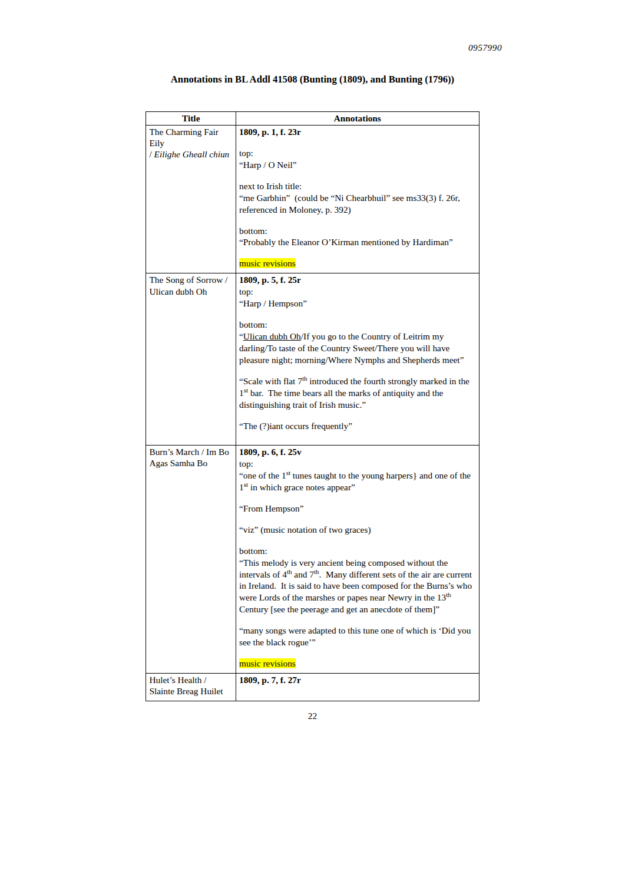0957990
Annotations in BL Addl 41508 (Bunting (1809), and Bunting (1796))
| Title | Annotations |
| --- | --- |
| The Charming Fair Eily / Eilighe Gheall chiun | 1809, p. 1, f. 23r top: “Harp / O Neil” next to Irish title: “me Garbhin” (could be “Ni Chearbhuil” see ms33(3) f. 26r, referenced in Moloney, p. 392) bottom: “Probably the Eleanor O’Kirman mentioned by Hardiman” music revisions |
| The Song of Sorrow / Ulican dubh Oh | 1809, p. 5, f. 25r top: “Harp / Hempson” bottom: “ Ulican dubh Oh /If you go to the Country of Leitrim my darling/To taste of the Country Sweet/There you will have pleasure night; morning/Where Nymphs and Shepherds meet” “Scale with flat 7 th introduced the fourth strongly marked in the 1 st bar. The time bears all the marks of antiquity and the distinguishing trait of Irish music.” “The (?)iant occurs frequently” |
| Burn’s March / Im Bo Agas Samha Bo | 1809, p. 6, f. 25v top: “one of the 1 st tunes taught to the young harpers} and one of the 1 st in which grace notes appear” “From Hempson” “viz” (music notation of two graces) bottom: “This melody is very ancient being composed without the intervals of 4 th and 7 th . Many different sets of the air are current in Ireland. It is said to have been composed for the Burns’s who were Lords of the marshes or papes near Newry in the 13 th Century [see the peerage and get an anecdote of them]” “many songs were adapted to this tune one of which is ‘Did you see the black rogue’” music revisions |
| Hulet’s Health / Slainte Breag Huilet | 1809, p. 7, f. 27r |
22